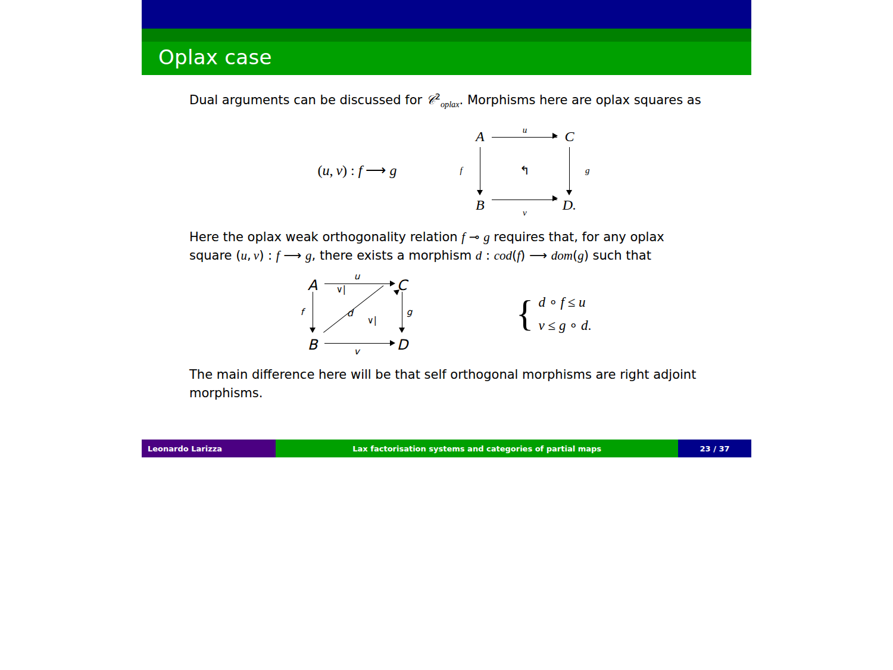Oplax case
Dual arguments can be discussed for 𝒞2oplax. Morphisms here are oplax squares as
(u, v) : f ⟶ g
| A | u | C |
| f | ↰ | g |
| B | v | D. |
Here the oplax weak orthogonality relation f ⊸ g requires that, for any oplax square (u, v) : f ⟶ g, there exists a morphism d : cod(f) ⟶ dom(g) such that
A
C
B
D
u
v
f
g
d
∨|
∨|
{
d ∘ f ≤ u
v ≤ g ∘ d.
The main difference here will be that self orthogonal morphisms are right adjoint morphisms.
Leonardo Larizza
Lax factorisation systems and categories of partial maps
23 / 37